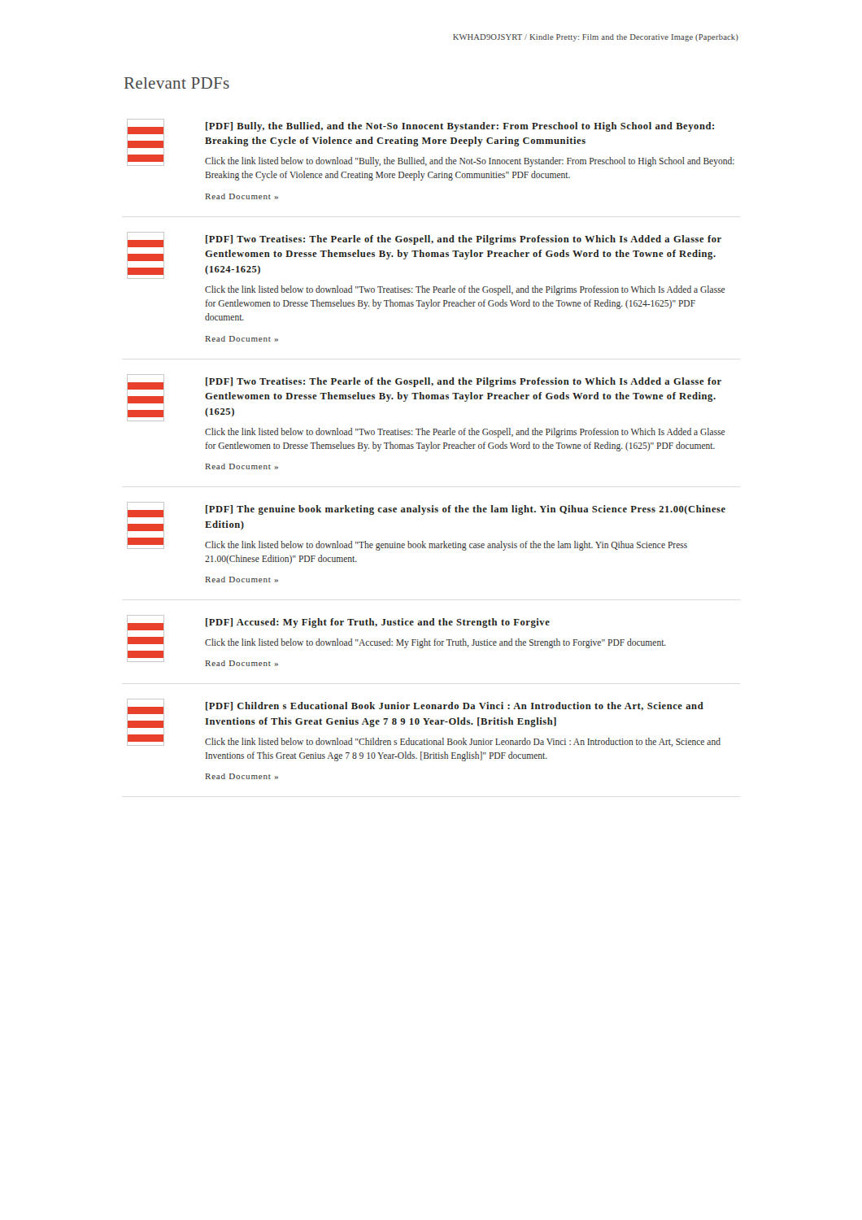KWHAD9OJSYRT / Kindle Pretty: Film and the Decorative Image (Paperback)
Relevant PDFs
[PDF] Bully, the Bullied, and the Not-So Innocent Bystander: From Preschool to High School and Beyond: Breaking the Cycle of Violence and Creating More Deeply Caring Communities
Click the link listed below to download "Bully, the Bullied, and the Not-So Innocent Bystander: From Preschool to High School and Beyond: Breaking the Cycle of Violence and Creating More Deeply Caring Communities" PDF document.
Read Document »
[PDF] Two Treatises: The Pearle of the Gospell, and the Pilgrims Profession to Which Is Added a Glasse for Gentlewomen to Dresse Themselues By. by Thomas Taylor Preacher of Gods Word to the Towne of Reding. (1624-1625)
Click the link listed below to download "Two Treatises: The Pearle of the Gospell, and the Pilgrims Profession to Which Is Added a Glasse for Gentlewomen to Dresse Themselues By. by Thomas Taylor Preacher of Gods Word to the Towne of Reding. (1624-1625)" PDF document.
Read Document »
[PDF] Two Treatises: The Pearle of the Gospell, and the Pilgrims Profession to Which Is Added a Glasse for Gentlewomen to Dresse Themselues By. by Thomas Taylor Preacher of Gods Word to the Towne of Reding. (1625)
Click the link listed below to download "Two Treatises: The Pearle of the Gospell, and the Pilgrims Profession to Which Is Added a Glasse for Gentlewomen to Dresse Themselues By. by Thomas Taylor Preacher of Gods Word to the Towne of Reding. (1625)" PDF document.
Read Document »
[PDF] The genuine book marketing case analysis of the the lam light. Yin Qihua Science Press 21.00(Chinese Edition)
Click the link listed below to download "The genuine book marketing case analysis of the the lam light. Yin Qihua Science Press 21.00(Chinese Edition)" PDF document.
Read Document »
[PDF] Accused: My Fight for Truth, Justice and the Strength to Forgive
Click the link listed below to download "Accused: My Fight for Truth, Justice and the Strength to Forgive" PDF document.
Read Document »
[PDF] Children s Educational Book Junior Leonardo Da Vinci : An Introduction to the Art, Science and Inventions of This Great Genius Age 7 8 9 10 Year-Olds. [British English]
Click the link listed below to download "Children s Educational Book Junior Leonardo Da Vinci : An Introduction to the Art, Science and Inventions of This Great Genius Age 7 8 9 10 Year-Olds. [British English]" PDF document.
Read Document »